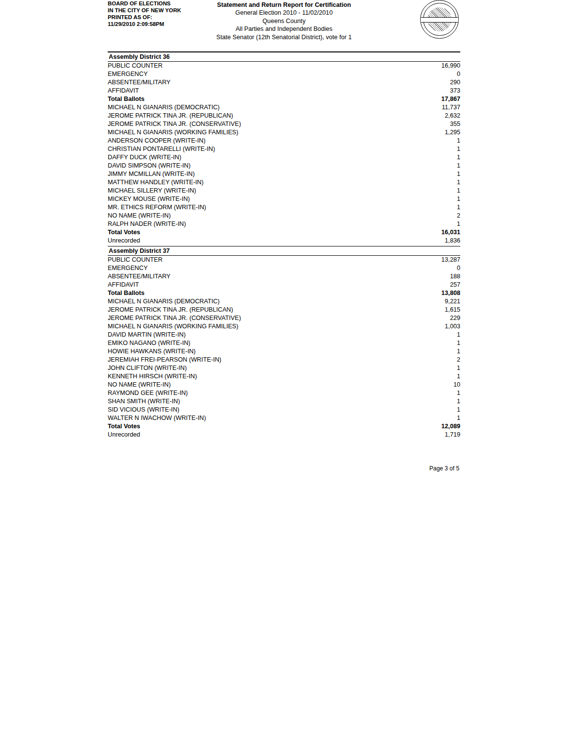BOARD OF ELECTIONS
IN THE CITY OF NEW YORK
PRINTED AS OF:
11/29/2010 2:09:58PM
Statement and Return Report for Certification
General Election 2010 - 11/02/2010
Queens County
All Parties and Independent Bodies
State Senator (12th Senatorial District), vote for 1
Assembly District 36
| PUBLIC COUNTER | 16,990 |
| EMERGENCY | 0 |
| ABSENTEE/MILITARY | 290 |
| AFFIDAVIT | 373 |
| Total Ballots | 17,867 |
| MICHAEL N GIANARIS (DEMOCRATIC) | 11,737 |
| JEROME PATRICK TINA JR. (REPUBLICAN) | 2,632 |
| JEROME PATRICK TINA JR. (CONSERVATIVE) | 355 |
| MICHAEL N GIANARIS (WORKING FAMILIES) | 1,295 |
| ANDERSON COOPER (WRITE-IN) | 1 |
| CHRISTIAN PONTARELLI (WRITE-IN) | 1 |
| DAFFY DUCK (WRITE-IN) | 1 |
| DAVID SIMPSON (WRITE-IN) | 1 |
| JIMMY MCMILLAN (WRITE-IN) | 1 |
| MATTHEW HANDLEY (WRITE-IN) | 1 |
| MICHAEL SILLERY (WRITE-IN) | 1 |
| MICKEY MOUSE (WRITE-IN) | 1 |
| MR. ETHICS REFORM (WRITE-IN) | 1 |
| NO NAME (WRITE-IN) | 2 |
| RALPH NADER (WRITE-IN) | 1 |
| Total Votes | 16,031 |
| Unrecorded | 1,836 |
Assembly District 37
| PUBLIC COUNTER | 13,287 |
| EMERGENCY | 0 |
| ABSENTEE/MILITARY | 188 |
| AFFIDAVIT | 257 |
| Total Ballots | 13,808 |
| MICHAEL N GIANARIS (DEMOCRATIC) | 9,221 |
| JEROME PATRICK TINA JR. (REPUBLICAN) | 1,615 |
| JEROME PATRICK TINA JR. (CONSERVATIVE) | 229 |
| MICHAEL N GIANARIS (WORKING FAMILIES) | 1,003 |
| DAVID MARTIN (WRITE-IN) | 1 |
| EMIKO NAGANO (WRITE-IN) | 1 |
| HOWIE HAWKANS (WRITE-IN) | 1 |
| JEREMIAH FREI-PEARSON (WRITE-IN) | 2 |
| JOHN CLIFTON (WRITE-IN) | 1 |
| KENNETH HIRSCH (WRITE-IN) | 1 |
| NO NAME (WRITE-IN) | 10 |
| RAYMOND GEE (WRITE-IN) | 1 |
| SHAN SMITH (WRITE-IN) | 1 |
| SID VICIOUS (WRITE-IN) | 1 |
| WALTER N IWACHOW (WRITE-IN) | 1 |
| Total Votes | 12,089 |
| Unrecorded | 1,719 |
Page 3 of 5